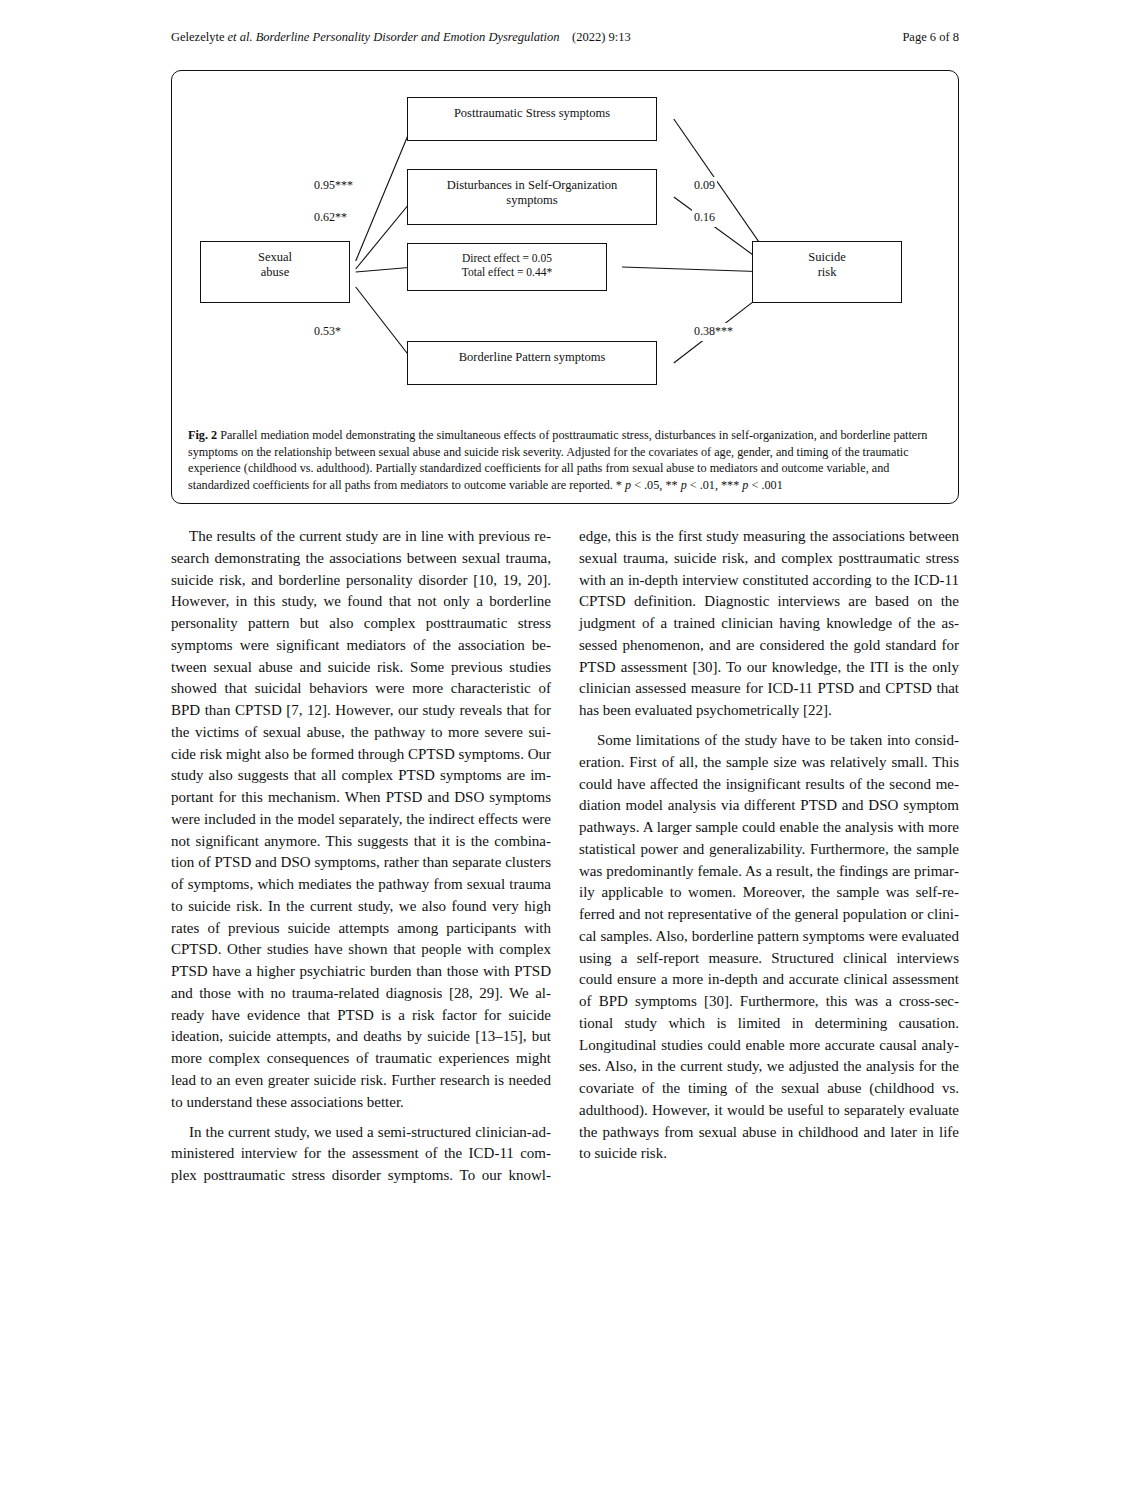Gelezelyte et al. Borderline Personality Disorder and Emotion Dysregulation (2022) 9:13
Page 6 of 8
Posttraumatic Stress symptoms
Disturbances in Self-Organization
symptoms
Sexual
abuse
Direct effect = 0.05
Total effect = 0.44*
Borderline Pattern symptoms
Suicide
risk
0.95***
0.62**
0.53*
0.09
0.16
0.38***
Fig. 2 Parallel mediation model demonstrating the simultaneous effects of posttraumatic stress, disturbances in self-organization, and borderline pattern symptoms on the relationship between sexual abuse and suicide risk severity. Adjusted for the covariates of age, gender, and timing of the traumatic experience (childhood vs. adulthood). Partially standardized coefficients for all paths from sexual abuse to mediators and outcome variable, and standardized coefficients for all paths from mediators to outcome variable are reported. * p < .05, ** p < .01, *** p < .001
The results of the current study are in line with previous research demonstrating the associations between sexual trauma, suicide risk, and borderline personality disorder [10, 19, 20]. However, in this study, we found that not only a borderline personality pattern but also complex posttraumatic stress symptoms were significant mediators of the association between sexual abuse and suicide risk. Some previous studies showed that suicidal behaviors were more characteristic of BPD than CPTSD [7, 12]. However, our study reveals that for the victims of sexual abuse, the pathway to more severe suicide risk might also be formed through CPTSD symptoms. Our study also suggests that all complex PTSD symptoms are important for this mechanism. When PTSD and DSO symptoms were included in the model separately, the indirect effects were not significant anymore. This suggests that it is the combination of PTSD and DSO symptoms, rather than separate clusters of symptoms, which mediates the pathway from sexual trauma to suicide risk. In the current study, we also found very high rates of previous suicide attempts among participants with CPTSD. Other studies have shown that people with complex PTSD have a higher psychiatric burden than those with PTSD and those with no trauma-related diagnosis [28, 29]. We already have evidence that PTSD is a risk factor for suicide ideation, suicide attempts, and deaths by suicide [13–15], but more complex consequences of traumatic experiences might lead to an even greater suicide risk. Further research is needed to understand these associations better.
In the current study, we used a semi-structured clinician-administered interview for the assessment of the ICD-11 complex posttraumatic stress disorder symptoms. To our knowledge, this is the first study measuring the associations between sexual trauma, suicide risk, and complex posttraumatic stress with an in-depth interview constituted according to the ICD-11 CPTSD definition. Diagnostic interviews are based on the judgment of a trained clinician having knowledge of the assessed phenomenon, and are considered the gold standard for PTSD assessment [30]. To our knowledge, the ITI is the only clinician assessed measure for ICD-11 PTSD and CPTSD that has been evaluated psychometrically [22].
Some limitations of the study have to be taken into consideration. First of all, the sample size was relatively small. This could have affected the insignificant results of the second mediation model analysis via different PTSD and DSO symptom pathways. A larger sample could enable the analysis with more statistical power and generalizability. Furthermore, the sample was predominantly female. As a result, the findings are primarily applicable to women. Moreover, the sample was self-referred and not representative of the general population or clinical samples. Also, borderline pattern symptoms were evaluated using a self-report measure. Structured clinical interviews could ensure a more in-depth and accurate clinical assessment of BPD symptoms [30]. Furthermore, this was a cross-sectional study which is limited in determining causation. Longitudinal studies could enable more accurate causal analyses. Also, in the current study, we adjusted the analysis for the covariate of the timing of the sexual abuse (childhood vs. adulthood). However, it would be useful to separately evaluate the pathways from sexual abuse in childhood and later in life to suicide risk.